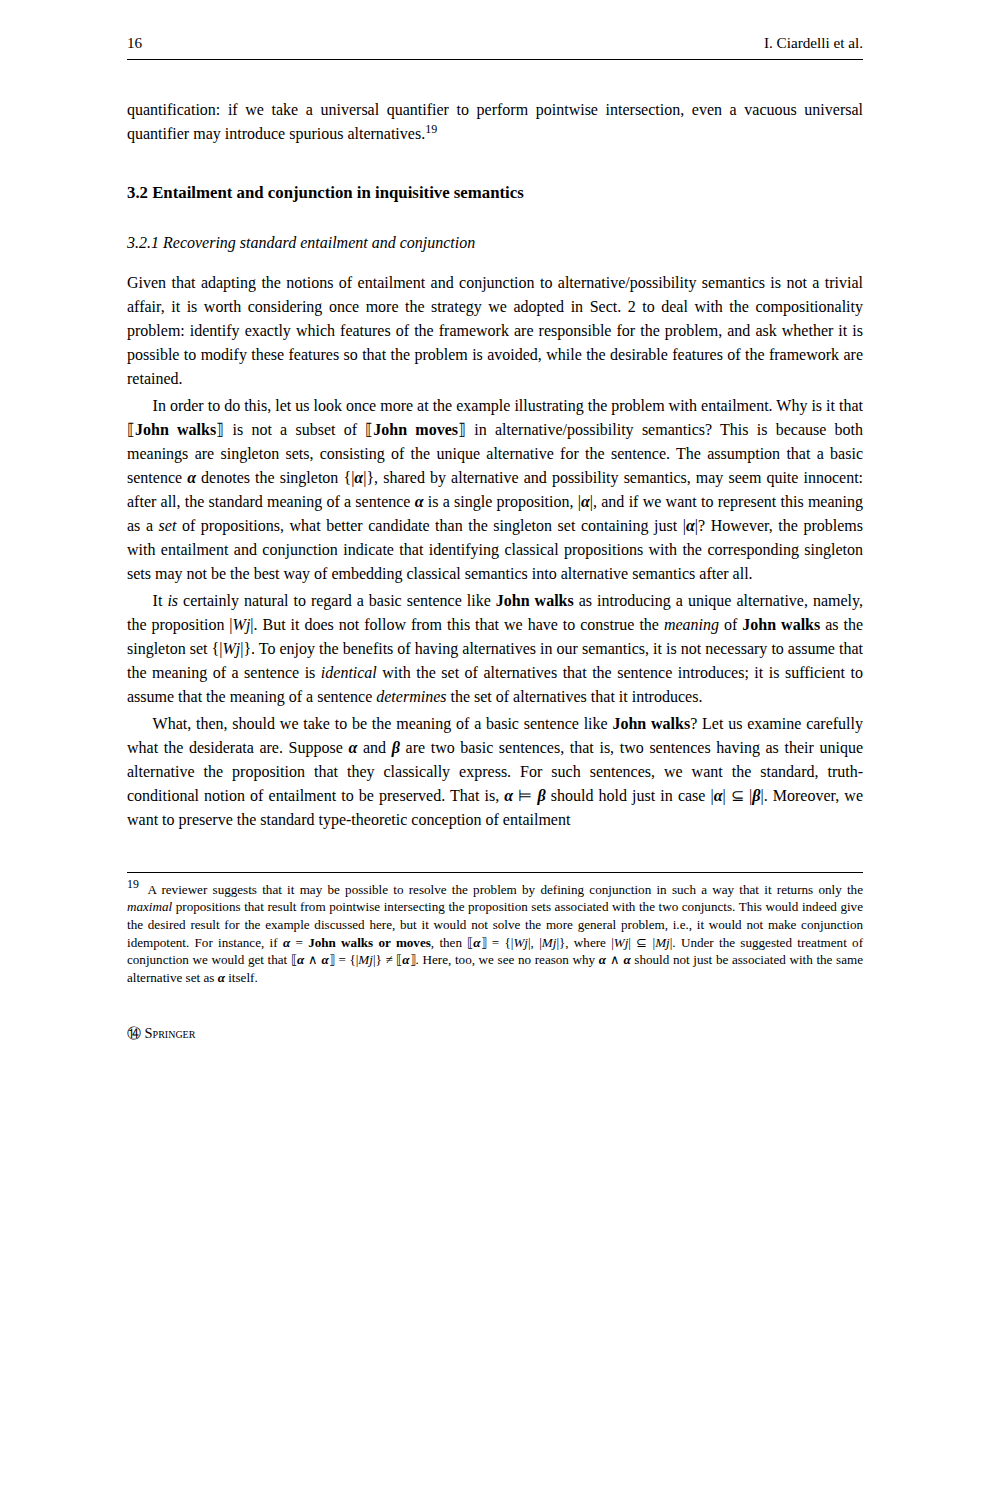16 I. Ciardelli et al.
quantification: if we take a universal quantifier to perform pointwise intersection, even a vacuous universal quantifier may introduce spurious alternatives.19
3.2 Entailment and conjunction in inquisitive semantics
3.2.1 Recovering standard entailment and conjunction
Given that adapting the notions of entailment and conjunction to alternative/possibility semantics is not a trivial affair, it is worth considering once more the strategy we adopted in Sect. 2 to deal with the compositionality problem: identify exactly which features of the framework are responsible for the problem, and ask whether it is possible to modify these features so that the problem is avoided, while the desirable features of the framework are retained.
In order to do this, let us look once more at the example illustrating the problem with entailment. Why is it that ⟦John walks⟧ is not a subset of ⟦John moves⟧ in alternative/possibility semantics? This is because both meanings are singleton sets, consisting of the unique alternative for the sentence. The assumption that a basic sentence α denotes the singleton {|α|}, shared by alternative and possibility semantics, may seem quite innocent: after all, the standard meaning of a sentence α is a single proposition, |α|, and if we want to represent this meaning as a set of propositions, what better candidate than the singleton set containing just |α|? However, the problems with entailment and conjunction indicate that identifying classical propositions with the corresponding singleton sets may not be the best way of embedding classical semantics into alternative semantics after all.
It is certainly natural to regard a basic sentence like John walks as introducing a unique alternative, namely, the proposition |Wj|. But it does not follow from this that we have to construe the meaning of John walks as the singleton set {|Wj|}. To enjoy the benefits of having alternatives in our semantics, it is not necessary to assume that the meaning of a sentence is identical with the set of alternatives that the sentence introduces; it is sufficient to assume that the meaning of a sentence determines the set of alternatives that it introduces.
What, then, should we take to be the meaning of a basic sentence like John walks? Let us examine carefully what the desiderata are. Suppose α and β are two basic sentences, that is, two sentences having as their unique alternative the proposition that they classically express. For such sentences, we want the standard, truth-conditional notion of entailment to be preserved. That is, α ⊨ β should hold just in case |α| ⊆ |β|. Moreover, we want to preserve the standard type-theoretic conception of entailment
19 A reviewer suggests that it may be possible to resolve the problem by defining conjunction in such a way that it returns only the maximal propositions that result from pointwise intersecting the proposition sets associated with the two conjuncts. This would indeed give the desired result for the example discussed here, but it would not solve the more general problem, i.e., it would not make conjunction idempotent. For instance, if α = John walks or moves, then ⟦α⟧ = {|Wj|, |Mj|}, where |Wj| ⊆ |Mj|. Under the suggested treatment of conjunction we would get that ⟦α ∧ α⟧ = {|Mj|} ≠ ⟦α⟧. Here, too, we see no reason why α ∧ α should not just be associated with the same alternative set as α itself.
⑭ Springer